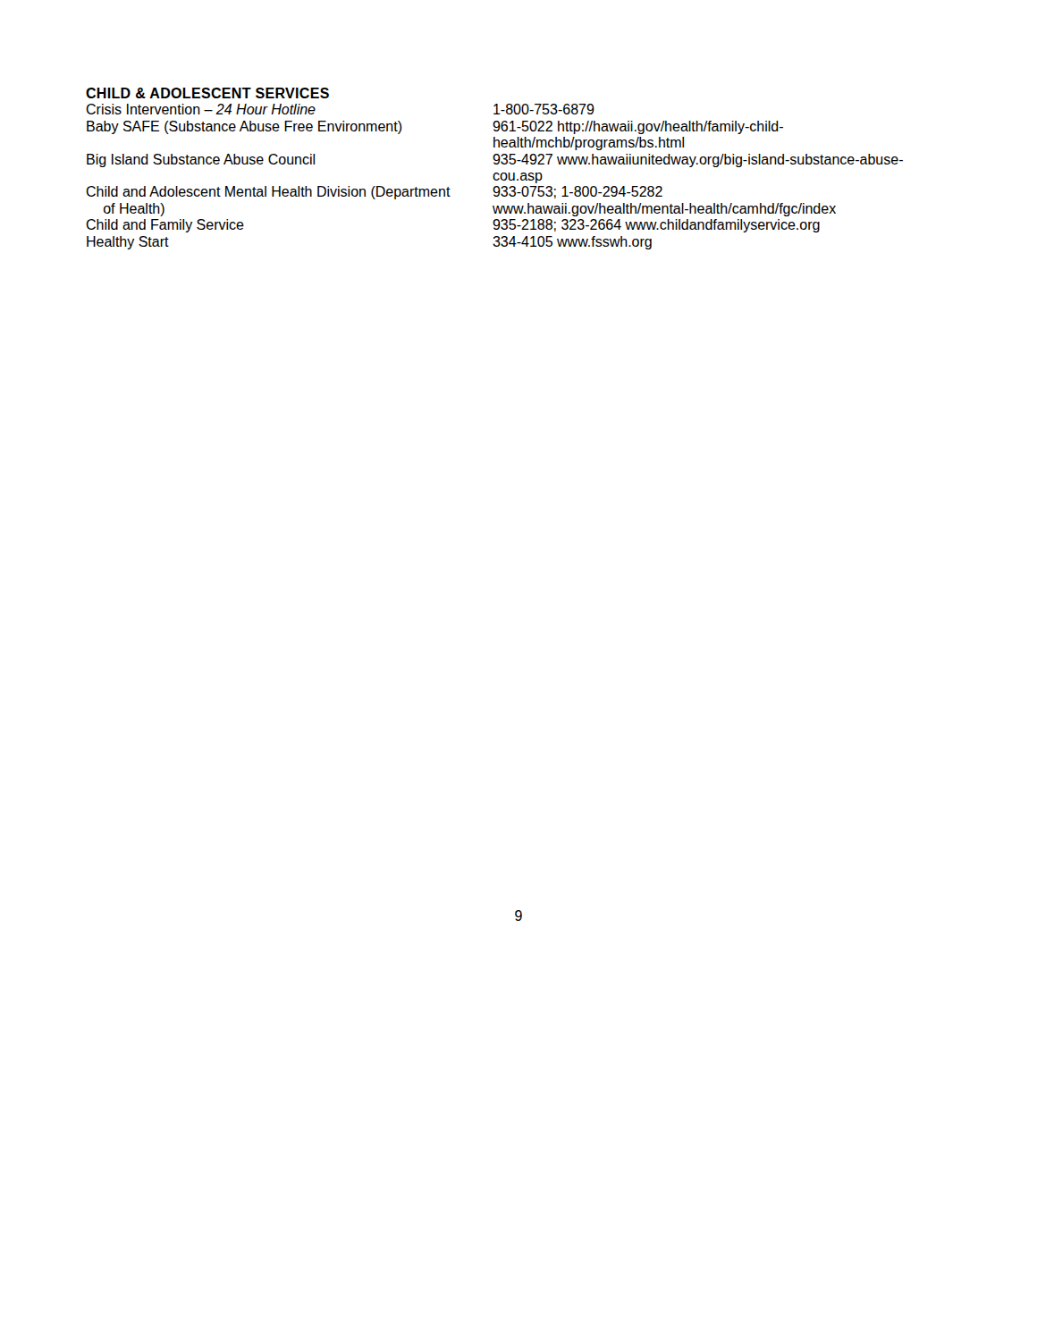CHILD & ADOLESCENT SERVICES
| Crisis Intervention – 24 Hour Hotline | 1-800-753-6879 |
| Baby SAFE (Substance Abuse Free Environment) | 961-5022 http://hawaii.gov/health/family-child-health/mchb/programs/bs.html |
| Big Island Substance Abuse Council | 935-4927 www.hawaiiunitedway.org/big-island-substance-abuse-cou.asp |
| Child and Adolescent Mental Health Division (Department of Health) | 933-0753; 1-800-294-5282 www.hawaii.gov/health/mental-health/camhd/fgc/index |
| Child and Family Service | 935-2188; 323-2664 www.childandfamilyservice.org |
| Healthy Start | 334-4105 www.fsswh.org |
9